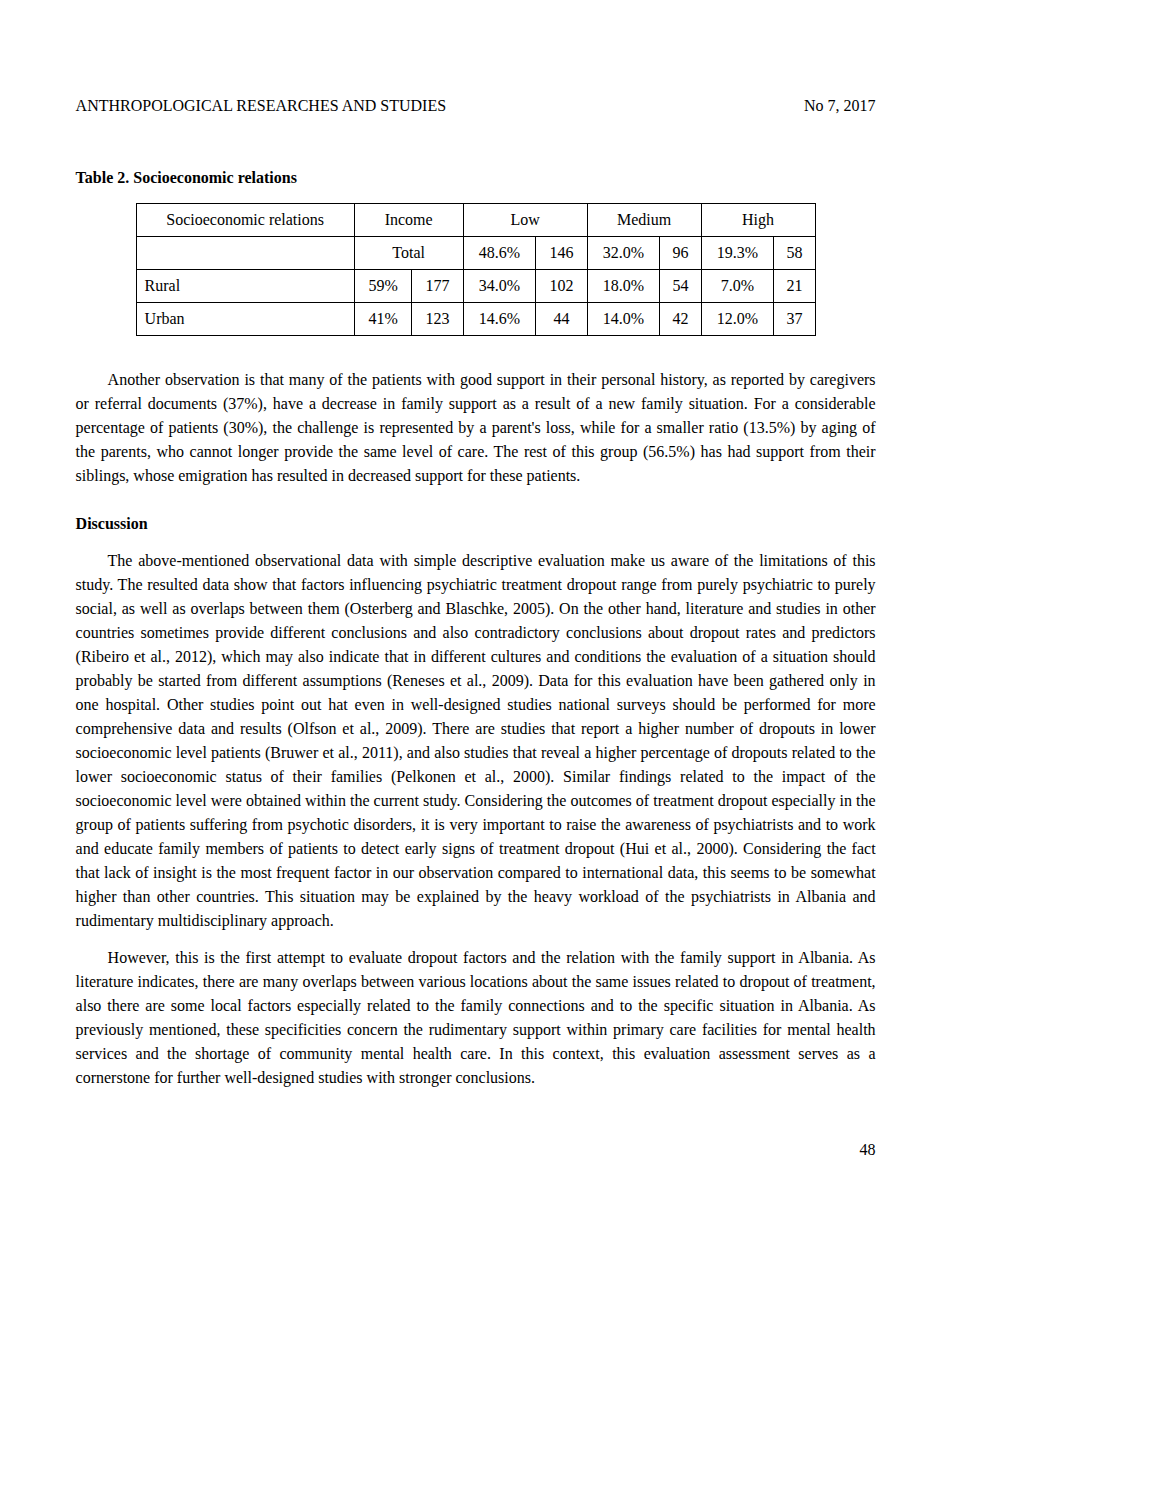ANTHROPOLOGICAL RESEARCHES AND STUDIES No 7, 2017
Table 2. Socioeconomic relations
| Socioeconomic relations | Income | Low | Medium | High |
| | Total | 48.6% | 146 | 32.0% | 96 | 19.3% | 58 |
| Rural | 59% | 177 | 34.0% | 102 | 18.0% | 54 | 7.0% | 21 |
| Urban | 41% | 123 | 14.6% | 44 | 14.0% | 42 | 12.0% | 37 |
Another observation is that many of the patients with good support in their personal history, as reported by caregivers or referral documents (37%), have a decrease in family support as a result of a new family situation. For a considerable percentage of patients (30%), the challenge is represented by a parent's loss, while for a smaller ratio (13.5%) by aging of the parents, who cannot longer provide the same level of care. The rest of this group (56.5%) has had support from their siblings, whose emigration has resulted in decreased support for these patients.
Discussion
The above-mentioned observational data with simple descriptive evaluation make us aware of the limitations of this study. The resulted data show that factors influencing psychiatric treatment dropout range from purely psychiatric to purely social, as well as overlaps between them (Osterberg and Blaschke, 2005). On the other hand, literature and studies in other countries sometimes provide different conclusions and also contradictory conclusions about dropout rates and predictors (Ribeiro et al., 2012), which may also indicate that in different cultures and conditions the evaluation of a situation should probably be started from different assumptions (Reneses et al., 2009). Data for this evaluation have been gathered only in one hospital. Other studies point out hat even in well-designed studies national surveys should be performed for more comprehensive data and results (Olfson et al., 2009). There are studies that report a higher number of dropouts in lower socioeconomic level patients (Bruwer et al., 2011), and also studies that reveal a higher percentage of dropouts related to the lower socioeconomic status of their families (Pelkonen et al., 2000). Similar findings related to the impact of the socioeconomic level were obtained within the current study. Considering the outcomes of treatment dropout especially in the group of patients suffering from psychotic disorders, it is very important to raise the awareness of psychiatrists and to work and educate family members of patients to detect early signs of treatment dropout (Hui et al., 2000). Considering the fact that lack of insight is the most frequent factor in our observation compared to international data, this seems to be somewhat higher than other countries. This situation may be explained by the heavy workload of the psychiatrists in Albania and rudimentary multidisciplinary approach.
However, this is the first attempt to evaluate dropout factors and the relation with the family support in Albania. As literature indicates, there are many overlaps between various locations about the same issues related to dropout of treatment, also there are some local factors especially related to the family connections and to the specific situation in Albania. As previously mentioned, these specificities concern the rudimentary support within primary care facilities for mental health services and the shortage of community mental health care. In this context, this evaluation assessment serves as a cornerstone for further well-designed studies with stronger conclusions.
48